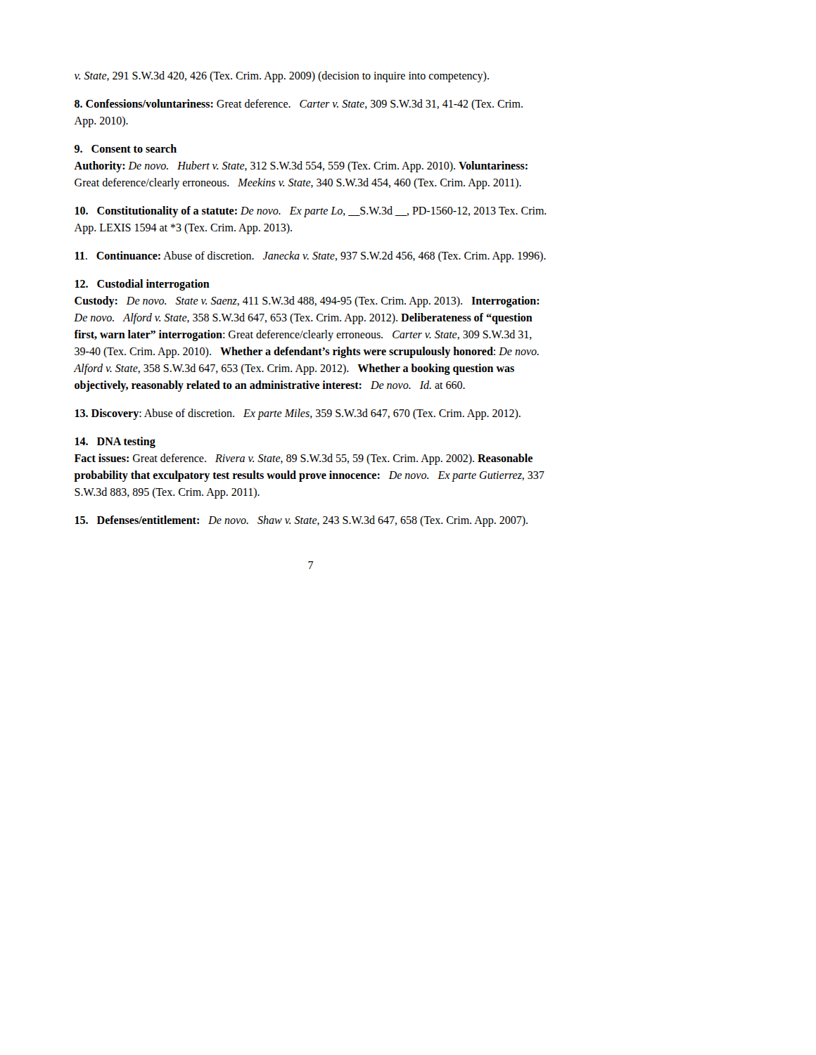v. State, 291 S.W.3d 420, 426 (Tex. Crim. App. 2009) (decision to inquire into competency).
8. Confessions/voluntariness: Great deference. Carter v. State, 309 S.W.3d 31, 41-42 (Tex. Crim. App. 2010).
9. Consent to search
Authority: De novo. Hubert v. State, 312 S.W.3d 554, 559 (Tex. Crim. App. 2010). Voluntariness: Great deference/clearly erroneous. Meekins v. State, 340 S.W.3d 454, 460 (Tex. Crim. App. 2011).
10. Constitutionality of a statute: De novo. Ex parte Lo, __S.W.3d __, PD-1560-12, 2013 Tex. Crim. App. LEXIS 1594 at *3 (Tex. Crim. App. 2013).
11. Continuance: Abuse of discretion. Janecka v. State, 937 S.W.2d 456, 468 (Tex. Crim. App. 1996).
12. Custodial interrogation
Custody: De novo. State v. Saenz, 411 S.W.3d 488, 494-95 (Tex. Crim. App. 2013). Interrogation: De novo. Alford v. State, 358 S.W.3d 647, 653 (Tex. Crim. App. 2012). Deliberateness of “question first, warn later” interrogation: Great deference/clearly erroneous. Carter v. State, 309 S.W.3d 31, 39-40 (Tex. Crim. App. 2010). Whether a defendant’s rights were scrupulously honored: De novo. Alford v. State, 358 S.W.3d 647, 653 (Tex. Crim. App. 2012). Whether a booking question was objectively, reasonably related to an administrative interest: De novo. Id. at 660.
13. Discovery: Abuse of discretion. Ex parte Miles, 359 S.W.3d 647, 670 (Tex. Crim. App. 2012).
14. DNA testing
Fact issues: Great deference. Rivera v. State, 89 S.W.3d 55, 59 (Tex. Crim. App. 2002). Reasonable probability that exculpatory test results would prove innocence: De novo. Ex parte Gutierrez, 337 S.W.3d 883, 895 (Tex. Crim. App. 2011).
15. Defenses/entitlement: De novo. Shaw v. State, 243 S.W.3d 647, 658 (Tex. Crim. App. 2007).
7